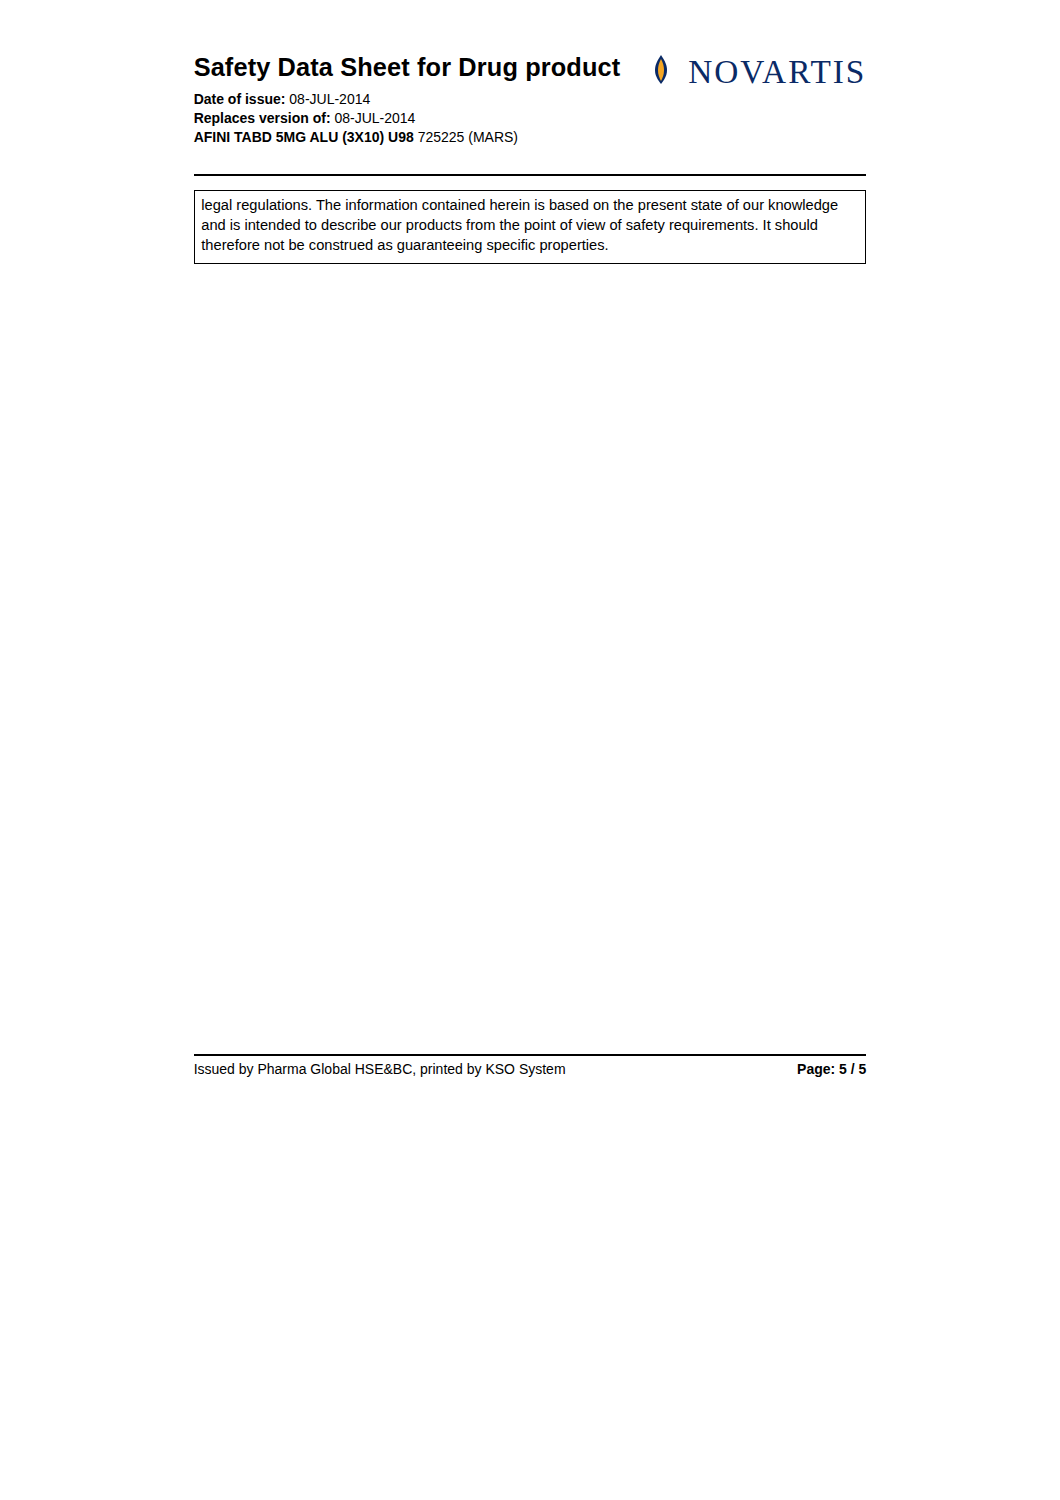NOVARTIS
Safety Data Sheet for Drug product
Date of issue: 08-JUL-2014
Replaces version of: 08-JUL-2014
AFINI TABD 5MG ALU (3X10) U98 725225 (MARS)
legal regulations. The information contained herein is based on the present state of our knowledge and is intended to describe our products from the point of view of safety requirements. It should therefore not be construed as guaranteeing specific properties.
Issued by Pharma Global HSE&BC, printed by KSO System
Page: 5 / 5